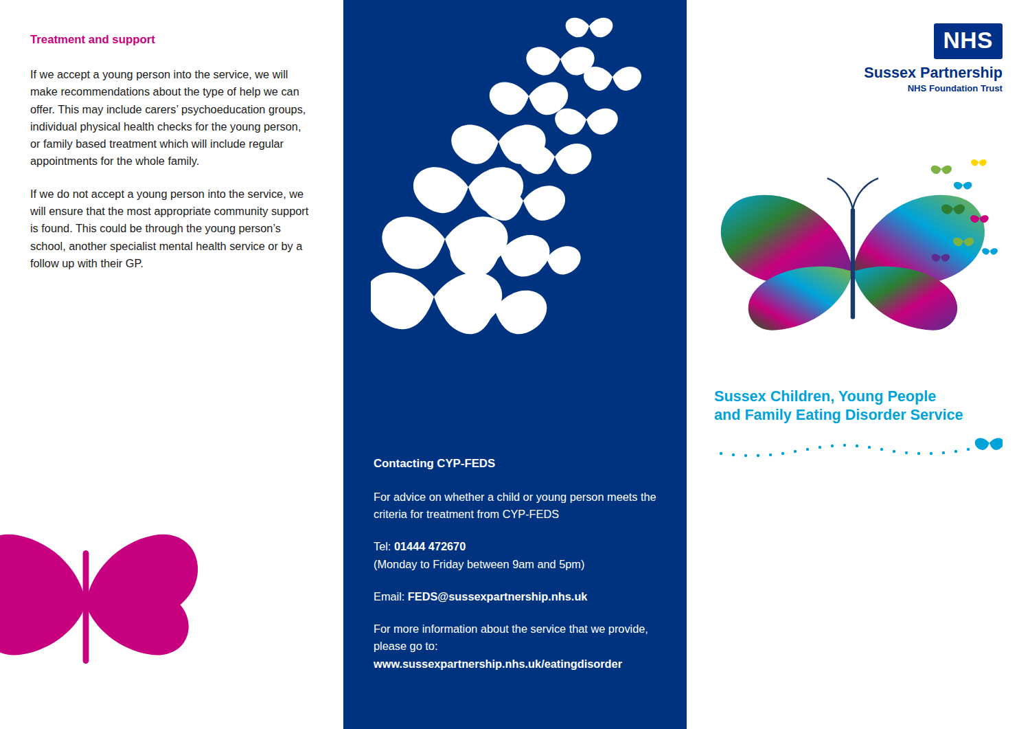Treatment and support
If we accept a young person into the service, we will make recommendations about the type of help we can offer. This may include carers’ psychoeducation groups, individual physical health checks for the young person, or family based treatment which will include regular appointments for the whole family.
If we do not accept a young person into the service, we will ensure that the most appropriate community support is found. This could be through the young person’s school, another specialist mental health service or by a follow up with their GP.
Contacting CYP-FEDS
For advice on whether a child or young person meets the criteria for treatment from CYP-FEDS
Tel: 01444 472670
(Monday to Friday between 9am and 5pm)
Email: FEDS@sussexpartnership.nhs.uk
For more information about the service that we provide, please go to:
www.sussexpartnership.nhs.uk/eatingdisorder
NHS
Sussex Partnership
NHS Foundation Trust
Sussex Children, Young People
and Family Eating Disorder Service